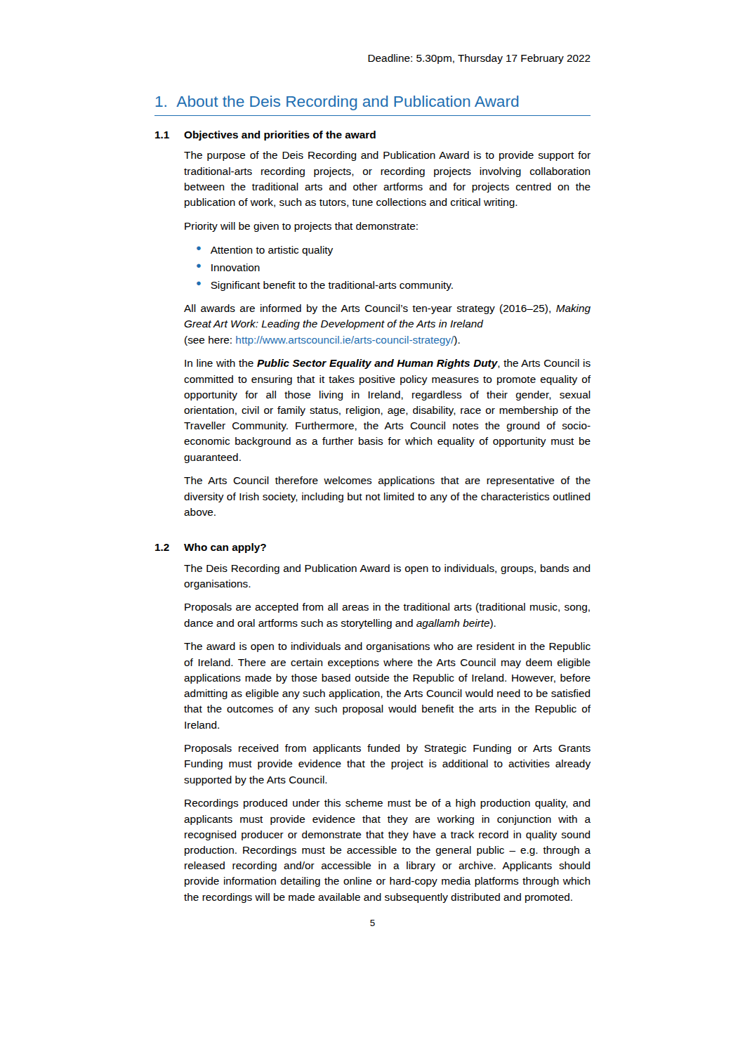Deadline: 5.30pm, Thursday 17 February 2022
1. About the Deis Recording and Publication Award
1.1
Objectives and priorities of the award
The purpose of the Deis Recording and Publication Award is to provide support for traditional-arts recording projects, or recording projects involving collaboration between the traditional arts and other artforms and for projects centred on the publication of work, such as tutors, tune collections and critical writing.
Priority will be given to projects that demonstrate:
Attention to artistic quality
Innovation
Significant benefit to the traditional-arts community.
All awards are informed by the Arts Council’s ten-year strategy (2016–25), Making Great Art Work: Leading the Development of the Arts in Ireland
(see here: http://www.artscouncil.ie/arts-council-strategy/).
In line with the Public Sector Equality and Human Rights Duty, the Arts Council is committed to ensuring that it takes positive policy measures to promote equality of opportunity for all those living in Ireland, regardless of their gender, sexual orientation, civil or family status, religion, age, disability, race or membership of the Traveller Community. Furthermore, the Arts Council notes the ground of socio-economic background as a further basis for which equality of opportunity must be guaranteed.
The Arts Council therefore welcomes applications that are representative of the diversity of Irish society, including but not limited to any of the characteristics outlined above.
1.2
Who can apply?
The Deis Recording and Publication Award is open to individuals, groups, bands and organisations.
Proposals are accepted from all areas in the traditional arts (traditional music, song, dance and oral artforms such as storytelling and agallamh beirte).
The award is open to individuals and organisations who are resident in the Republic of Ireland. There are certain exceptions where the Arts Council may deem eligible applications made by those based outside the Republic of Ireland. However, before admitting as eligible any such application, the Arts Council would need to be satisfied that the outcomes of any such proposal would benefit the arts in the Republic of Ireland.
Proposals received from applicants funded by Strategic Funding or Arts Grants Funding must provide evidence that the project is additional to activities already supported by the Arts Council.
Recordings produced under this scheme must be of a high production quality, and applicants must provide evidence that they are working in conjunction with a recognised producer or demonstrate that they have a track record in quality sound production. Recordings must be accessible to the general public – e.g. through a released recording and/or accessible in a library or archive. Applicants should provide information detailing the online or hard-copy media platforms through which the recordings will be made available and subsequently distributed and promoted.
5